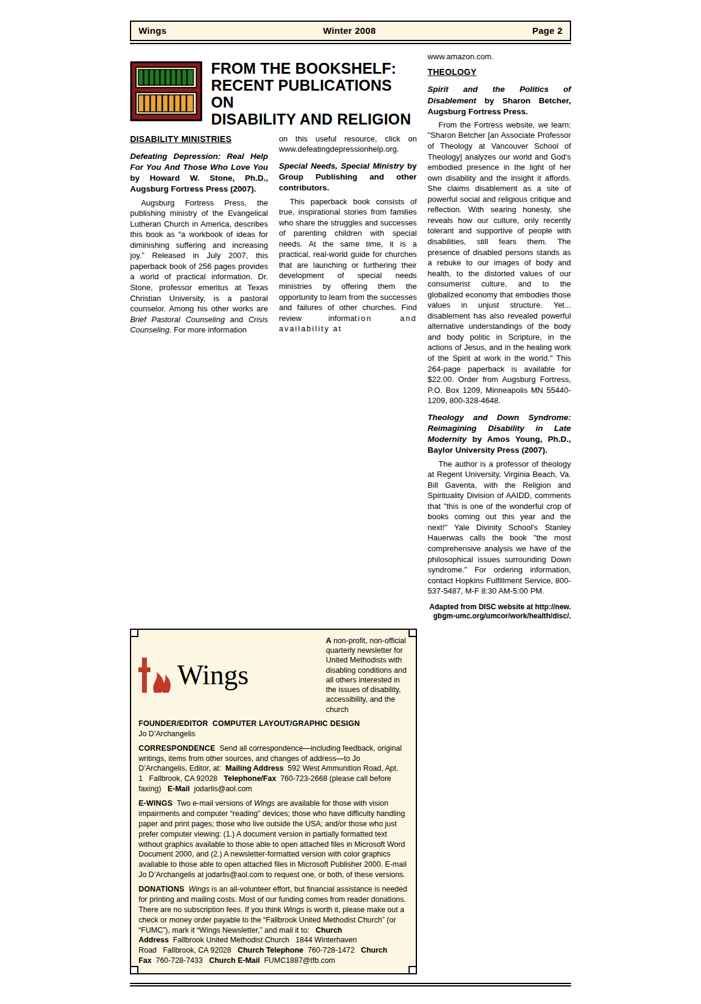Wings Winter 2008 Page 2
From the Bookshelf:
Recent Publications on
Disability and Religion
Disability Ministries
Defeating Depression: Real Help For You And Those Who Love You by Howard W. Stone, Ph.D., Augsburg Fortress Press (2007).
Augsburg Fortress Press, the publishing ministry of the Evangelical Lutheran Church in America, describes this book as “a workbook of ideas for diminishing suffering and increasing joy.” Released in July 2007, this paperback book of 256 pages provides a world of practical information. Dr. Stone, professor emeritus at Texas Christian University, is a pastoral counselor. Among his other works are Brief Pastoral Counseling and Crisis Counseling. For more information
on this useful resource, click on www.defeatingdepressionhelp.org.
Special Needs, Special Ministry by Group Publishing and other contributors.
This paperback book consists of true, inspirational stories from families who share the struggles and successes of parenting children with special needs. At the same time, it is a practical, real-world guide for churches that are launching or furthering their development of special needs ministries by offering them the opportunity to learn from the successes and failures of other churches. Find review information and availability at
www.amazon.com.
Theology
Spirit and the Politics of Disablement by Sharon Betcher, Augsburg Fortress Press.
From the Fortress website, we learn: "Sharon Betcher [an Associate Professor of Theology at Vancouver School of Theology] analyzes our world and God's embodied presence in the light of her own disability and the insight it affords. She claims disablement as a site of powerful social and religious critique and reflection. With searing honesty, she reveals how our culture, only recently tolerant and supportive of people with disabilities, still fears them. The presence of disabled persons stands as a rebuke to our images of body and health, to the distorted values of our consumerist culture, and to the globalized economy that embodies those values in unjust structure. Yet... disablement has also revealed powerful alternative understandings of the body and body politic in Scripture, in the actions of Jesus, and in the healing work of the Spirit at work in the world." This 264-page paperback is available for $22.00. Order from Augsburg Fortress, P.O. Box 1209, Minneapolis MN 55440-1209, 800-328-4648.
Theology and Down Syndrome: Reimagining Disability in Late Modernity by Amos Young, Ph.D., Baylor University Press (2007).
The author is a professor of theology at Regent University, Virginia Beach, Va. Bill Gaventa, with the Religion and Spirituality Division of AAIDD, comments that "this is one of the wonderful crop of books coming out this year and the next!" Yale Divinity School's Stanley Hauerwas calls the book "the most comprehensive analysis we have of the philosophical issues surrounding Down syndrome." For ordering information, contact Hopkins Fulfillment Service, 800-537-5487, M-F 8:30 AM-5:00 PM.
Adapted from DISC website at http://new.
gbgm-umc.org/umcor/work/health/disc/.
Wings
A non-profit, non-official quarterly newsletter for United Methodists with disabling conditions and all others interested in the issues of disability, accessibility, and the church
Founder/Editor Computer Layout/Graphic Design
Jo D’Archangelis
Correspondence Send all correspondence—including feedback, original writings, items from other sources, and changes of address—to Jo D’Archangelis, Editor, at: Mailing Address 592 West Ammunition Road, Apt. 1 Fallbrook, CA 92028 Telephone/Fax 760-723-2668 (please call before faxing) E-Mail jodarlis@aol.com
E-Wings Two e-mail versions of Wings are available for those with vision impairments and computer “reading” devices; those who have difficulty handling paper and print pages; those who live outside the USA; and/or those who just prefer computer viewing: (1.) A document version in partially formatted text without graphics available to those able to open attached files in Microsoft Word Document 2000, and (2.) A newsletter-formatted version with color graphics available to those able to open attached files in Microsoft Publisher 2000. E-mail Jo D’Archangelis at jodarlis@aol.com to request one, or both, of these versions.
Donations Wings is an all-volunteer effort, but financial assistance is needed for printing and mailing costs. Most of our funding comes from reader donations. There are no subscription fees. If you think Wings is worth it, please make out a check or money order payable to the “Fallbrook United Methodist Church” (or “FUMC”), mark it “Wings Newsletter,” and mail it to: Church Address Fallbrook United Methodist Church 1844 Winterhaven Road Fallbrook, CA 92028 Church Telephone 760-728-1472 Church Fax 760-728-7433 Church E-Mail FUMC1887@tfb.com